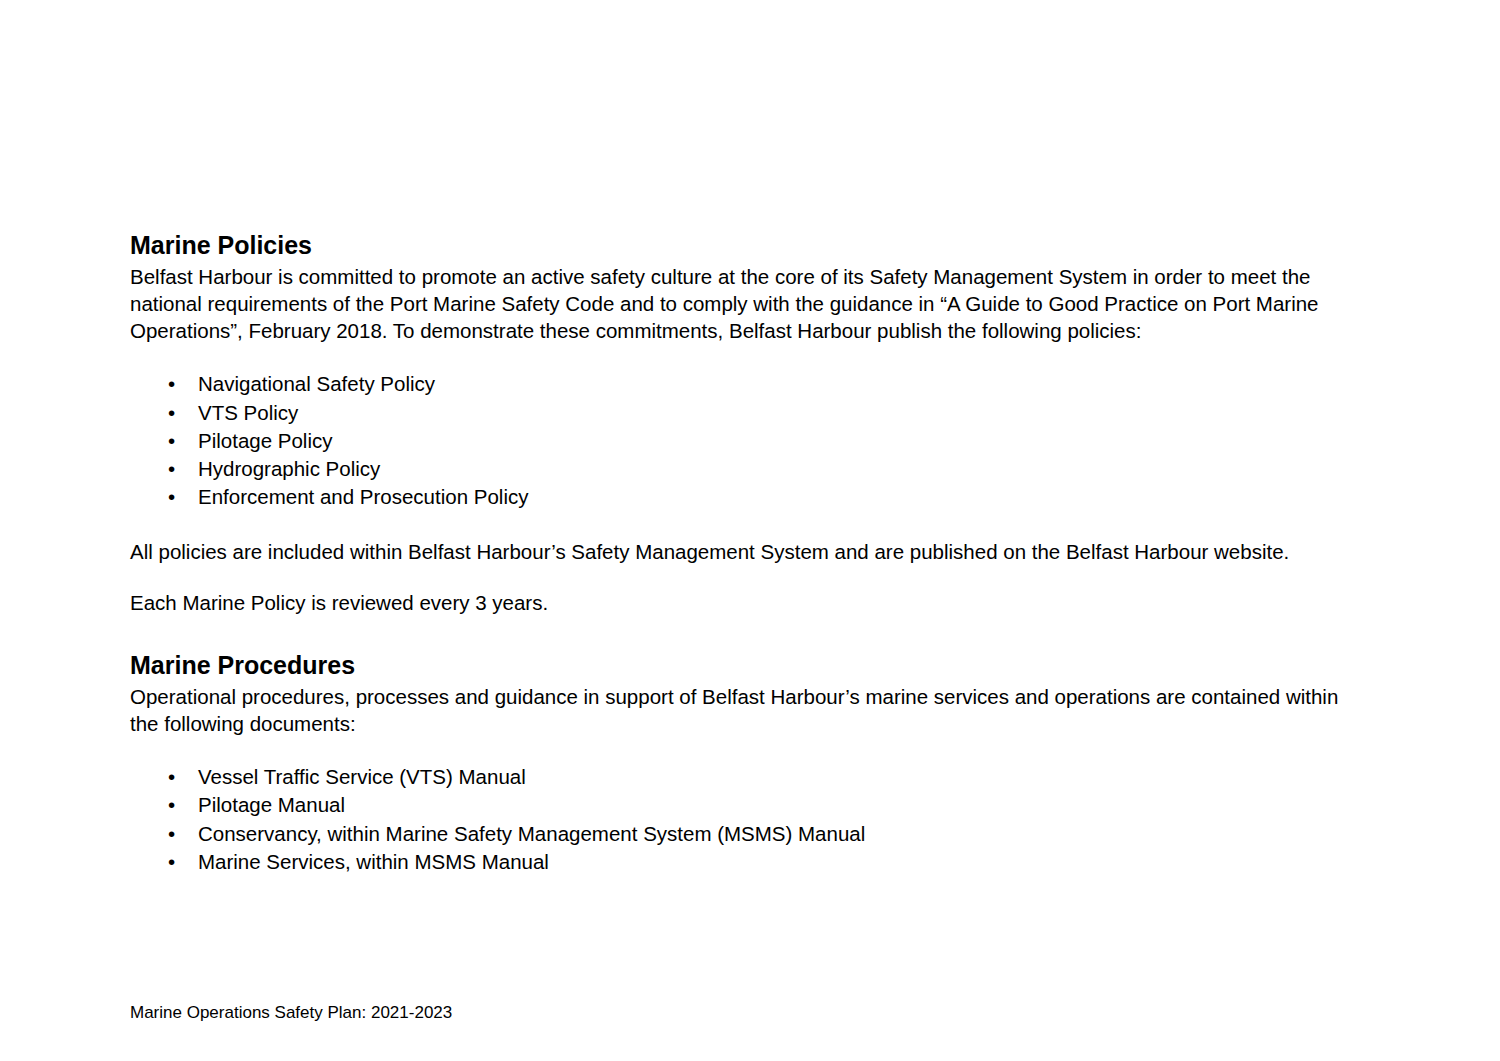Marine Policies
Belfast Harbour is committed to promote an active safety culture at the core of its Safety Management System in order to meet the national requirements of the Port Marine Safety Code and to comply with the guidance in “A Guide to Good Practice on Port Marine Operations”, February 2018. To demonstrate these commitments, Belfast Harbour publish the following policies:
Navigational Safety Policy
VTS Policy
Pilotage Policy
Hydrographic Policy
Enforcement and Prosecution Policy
All policies are included within Belfast Harbour’s Safety Management System and are published on the Belfast Harbour website.
Each Marine Policy is reviewed every 3 years.
Marine Procedures
Operational procedures, processes and guidance in support of Belfast Harbour’s marine services and operations are contained within the following documents:
Vessel Traffic Service (VTS) Manual
Pilotage Manual
Conservancy, within Marine Safety Management System (MSMS) Manual
Marine Services, within MSMS Manual
Marine Operations Safety Plan: 2021-2023